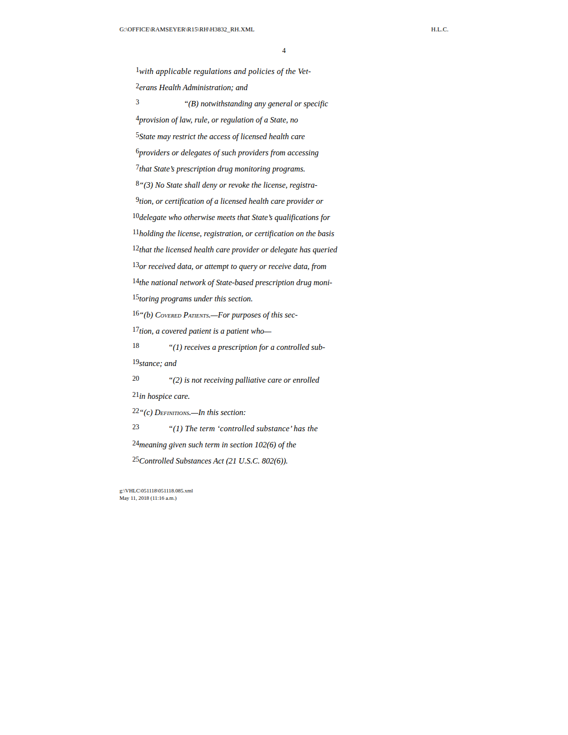G:\OFFICE\RAMSEYER\R15\RH\H3832_RH.XML H.L.C.
4
| 1 | with applicable regulations and policies of the Vet- |
| 2 | erans Health Administration; and |
| 3 | “(B) notwithstanding any general or specific |
| 4 | provision of law, rule, or regulation of a State, no |
| 5 | State may restrict the access of licensed health care |
| 6 | providers or delegates of such providers from accessing |
| 7 | that State’s prescription drug monitoring programs. |
| 8 | “(3) No State shall deny or revoke the license, registra- |
| 9 | tion, or certification of a licensed health care provider or |
| 10 | delegate who otherwise meets that State’s qualifications for |
| 11 | holding the license, registration, or certification on the basis |
| 12 | that the licensed health care provider or delegate has queried |
| 13 | or received data, or attempt to query or receive data, from |
| 14 | the national network of State-based prescription drug moni- |
| 15 | toring programs under this section. |
| 16 | “(b) Covered Patients. —For purposes of this sec- |
| 17 | tion, a covered patient is a patient who— |
| 18 | “(1) receives a prescription for a controlled sub- |
| 19 | stance; and |
| 20 | “(2) is not receiving palliative care or enrolled |
| 21 | in hospice care. |
| 22 | “(c) Definitions. —In this section: |
| 23 | “(1) The term ‘controlled substance’ has the |
| 24 | meaning given such term in section 102(6) of the |
| 25 | Controlled Substances Act (21 U.S.C. 802(6)). |
g:\VHLC\051118\051118.085.xml
May 11, 2018 (11:16 a.m.)